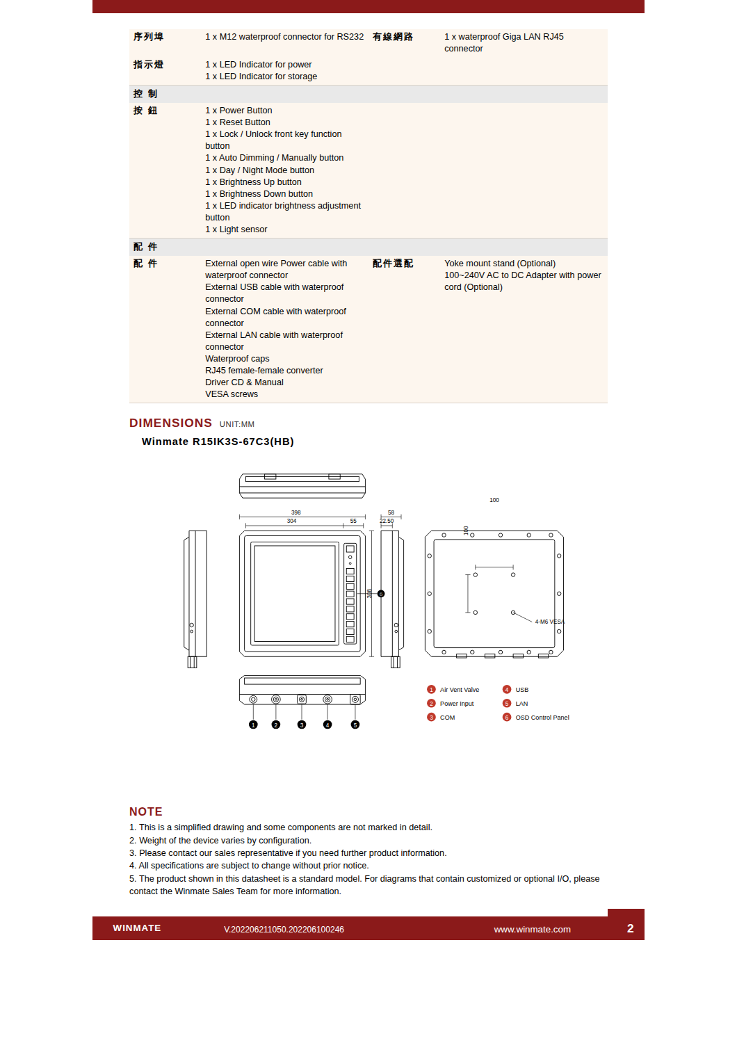| 序列埠 | 1 x M12 waterproof connector for RS232 | 有線網路 | 1 x waterproof Giga LAN RJ45 connector |
| 指示燈 | 1 x LED Indicator for power 1 x LED Indicator for storage | | |
| 控 制 |
| 按 鈕 | 1 x Power Button 1 x Reset Button 1 x Lock / Unlock front key function button 1 x Auto Dimming / Manually button 1 x Day / Night Mode button 1 x Brightness Up button 1 x Brightness Down button 1 x LED indicator brightness adjustment button 1 x Light sensor | | |
| 配 件 |
| 配 件 | External open wire Power cable with waterproof connector External USB cable with waterproof connector External COM cable with waterproof connector External LAN cable with waterproof connector Waterproof caps RJ45 female-female converter Driver CD & Manual VESA screws | 配件選配 | Yoke mount stand (Optional) 100~240V AC to DC Adapter with power cord (Optional) |
DIMENSIONS
UNIT:MM
Winmate R15IK3S-67C3(HB)
398 304 55 58 22.50 308 6 100 100 4-M6 VESA 1 2 3 4 5 1 Air Vent Valve 2 Power Input 3 COM 4 USB 5 LAN 6 OSD Control Panel
NOTE
1. This is a simplified drawing and some components are not marked in detail.
2. Weight of the device varies by configuration.
3. Please contact our sales representative if you need further product information.
4. All specifications are subject to change without prior notice.
5. The product shown in this datasheet is a standard model. For diagrams that contain customized or optional I/O, please contact the Winmate Sales Team for more information.
WINMATE
V.202206211050.202206100246
www.winmate.com
2